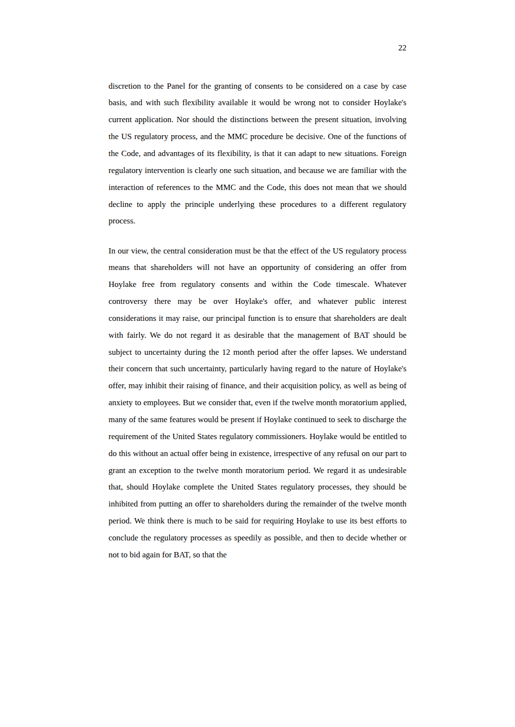22
discretion to the Panel for the granting of consents to be considered on a case by case basis, and with such flexibility available it would be wrong not to consider Hoylake's current application. Nor should the distinctions between the present situation, involving the US regulatory process, and the MMC procedure be decisive. One of the functions of the Code, and advantages of its flexibility, is that it can adapt to new situations. Foreign regulatory intervention is clearly one such situation, and because we are familiar with the interaction of references to the MMC and the Code, this does not mean that we should decline to apply the principle underlying these procedures to a different regulatory process.
In our view, the central consideration must be that the effect of the US regulatory process means that shareholders will not have an opportunity of considering an offer from Hoylake free from regulatory consents and within the Code timescale. Whatever controversy there may be over Hoylake's offer, and whatever public interest considerations it may raise, our principal function is to ensure that shareholders are dealt with fairly. We do not regard it as desirable that the management of BAT should be subject to uncertainty during the 12 month period after the offer lapses. We understand their concern that such uncertainty, particularly having regard to the nature of Hoylake's offer, may inhibit their raising of finance, and their acquisition policy, as well as being of anxiety to employees. But we consider that, even if the twelve month moratorium applied, many of the same features would be present if Hoylake continued to seek to discharge the requirement of the United States regulatory commissioners. Hoylake would be entitled to do this without an actual offer being in existence, irrespective of any refusal on our part to grant an exception to the twelve month moratorium period. We regard it as undesirable that, should Hoylake complete the United States regulatory processes, they should be inhibited from putting an offer to shareholders during the remainder of the twelve month period. We think there is much to be said for requiring Hoylake to use its best efforts to conclude the regulatory processes as speedily as possible, and then to decide whether or not to bid again for BAT, so that the